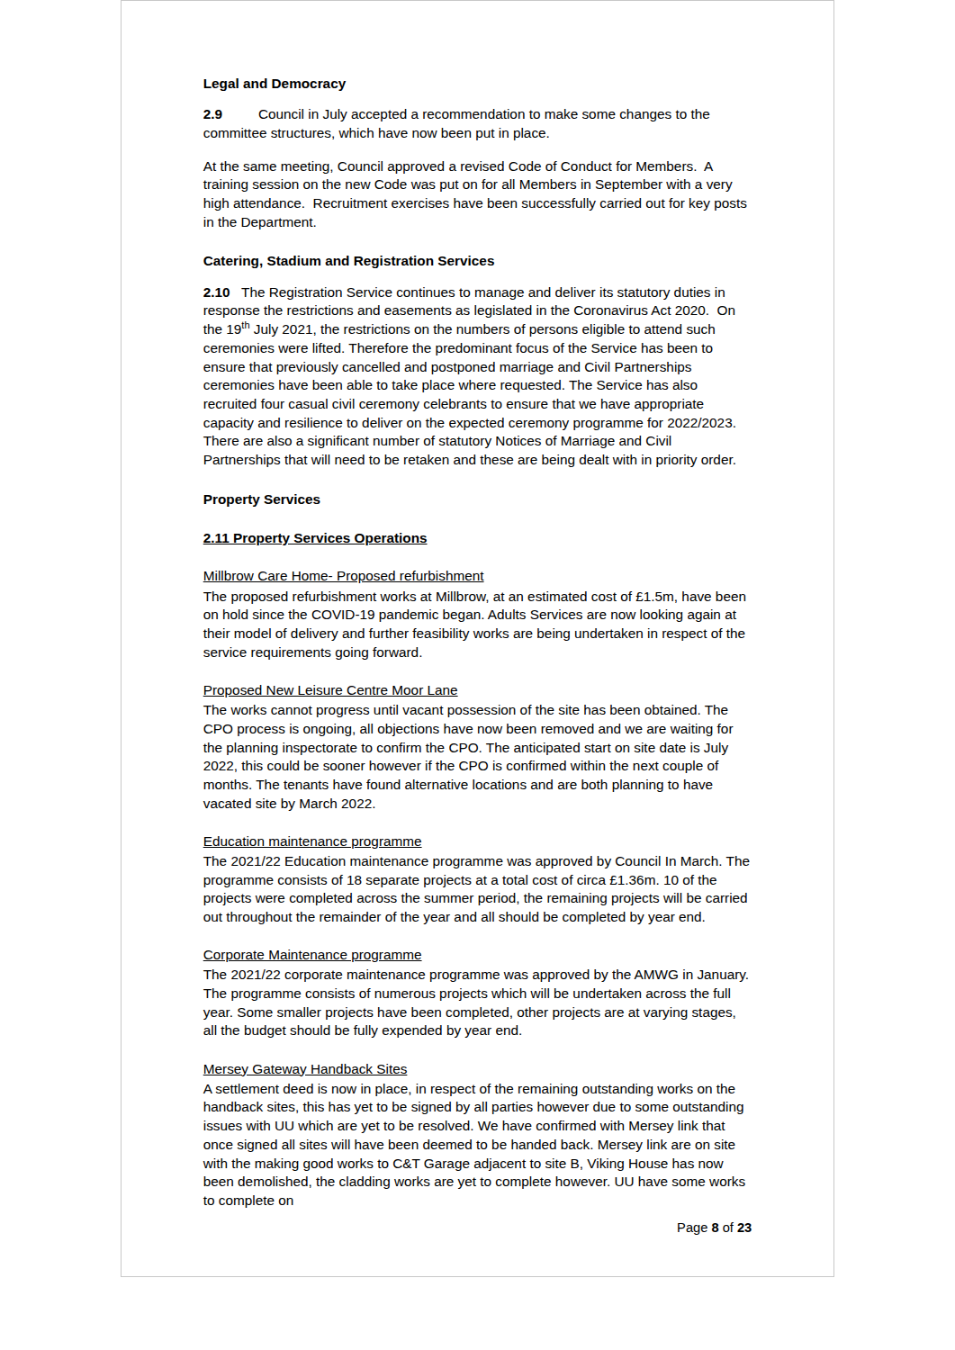Legal and Democracy
2.9 Council in July accepted a recommendation to make some changes to the committee structures, which have now been put in place.
At the same meeting, Council approved a revised Code of Conduct for Members. A training session on the new Code was put on for all Members in September with a very high attendance. Recruitment exercises have been successfully carried out for key posts in the Department.
Catering, Stadium and Registration Services
2.10 The Registration Service continues to manage and deliver its statutory duties in response the restrictions and easements as legislated in the Coronavirus Act 2020. On the 19th July 2021, the restrictions on the numbers of persons eligible to attend such ceremonies were lifted. Therefore the predominant focus of the Service has been to ensure that previously cancelled and postponed marriage and Civil Partnerships ceremonies have been able to take place where requested. The Service has also recruited four casual civil ceremony celebrants to ensure that we have appropriate capacity and resilience to deliver on the expected ceremony programme for 2022/2023. There are also a significant number of statutory Notices of Marriage and Civil Partnerships that will need to be retaken and these are being dealt with in priority order.
Property Services
2.11 Property Services Operations
Millbrow Care Home- Proposed refurbishment
The proposed refurbishment works at Millbrow, at an estimated cost of £1.5m, have been on hold since the COVID-19 pandemic began. Adults Services are now looking again at their model of delivery and further feasibility works are being undertaken in respect of the service requirements going forward.
Proposed New Leisure Centre Moor Lane
The works cannot progress until vacant possession of the site has been obtained. The CPO process is ongoing, all objections have now been removed and we are waiting for the planning inspectorate to confirm the CPO. The anticipated start on site date is July 2022, this could be sooner however if the CPO is confirmed within the next couple of months. The tenants have found alternative locations and are both planning to have vacated site by March 2022.
Education maintenance programme
The 2021/22 Education maintenance programme was approved by Council In March. The programme consists of 18 separate projects at a total cost of circa £1.36m. 10 of the projects were completed across the summer period, the remaining projects will be carried out throughout the remainder of the year and all should be completed by year end.
Corporate Maintenance programme
The 2021/22 corporate maintenance programme was approved by the AMWG in January. The programme consists of numerous projects which will be undertaken across the full year. Some smaller projects have been completed, other projects are at varying stages, all the budget should be fully expended by year end.
Mersey Gateway Handback Sites
A settlement deed is now in place, in respect of the remaining outstanding works on the handback sites, this has yet to be signed by all parties however due to some outstanding issues with UU which are yet to be resolved. We have confirmed with Mersey link that once signed all sites will have been deemed to be handed back. Mersey link are on site with the making good works to C&T Garage adjacent to site B, Viking House has now been demolished, the cladding works are yet to complete however. UU have some works to complete on
Page 8 of 23